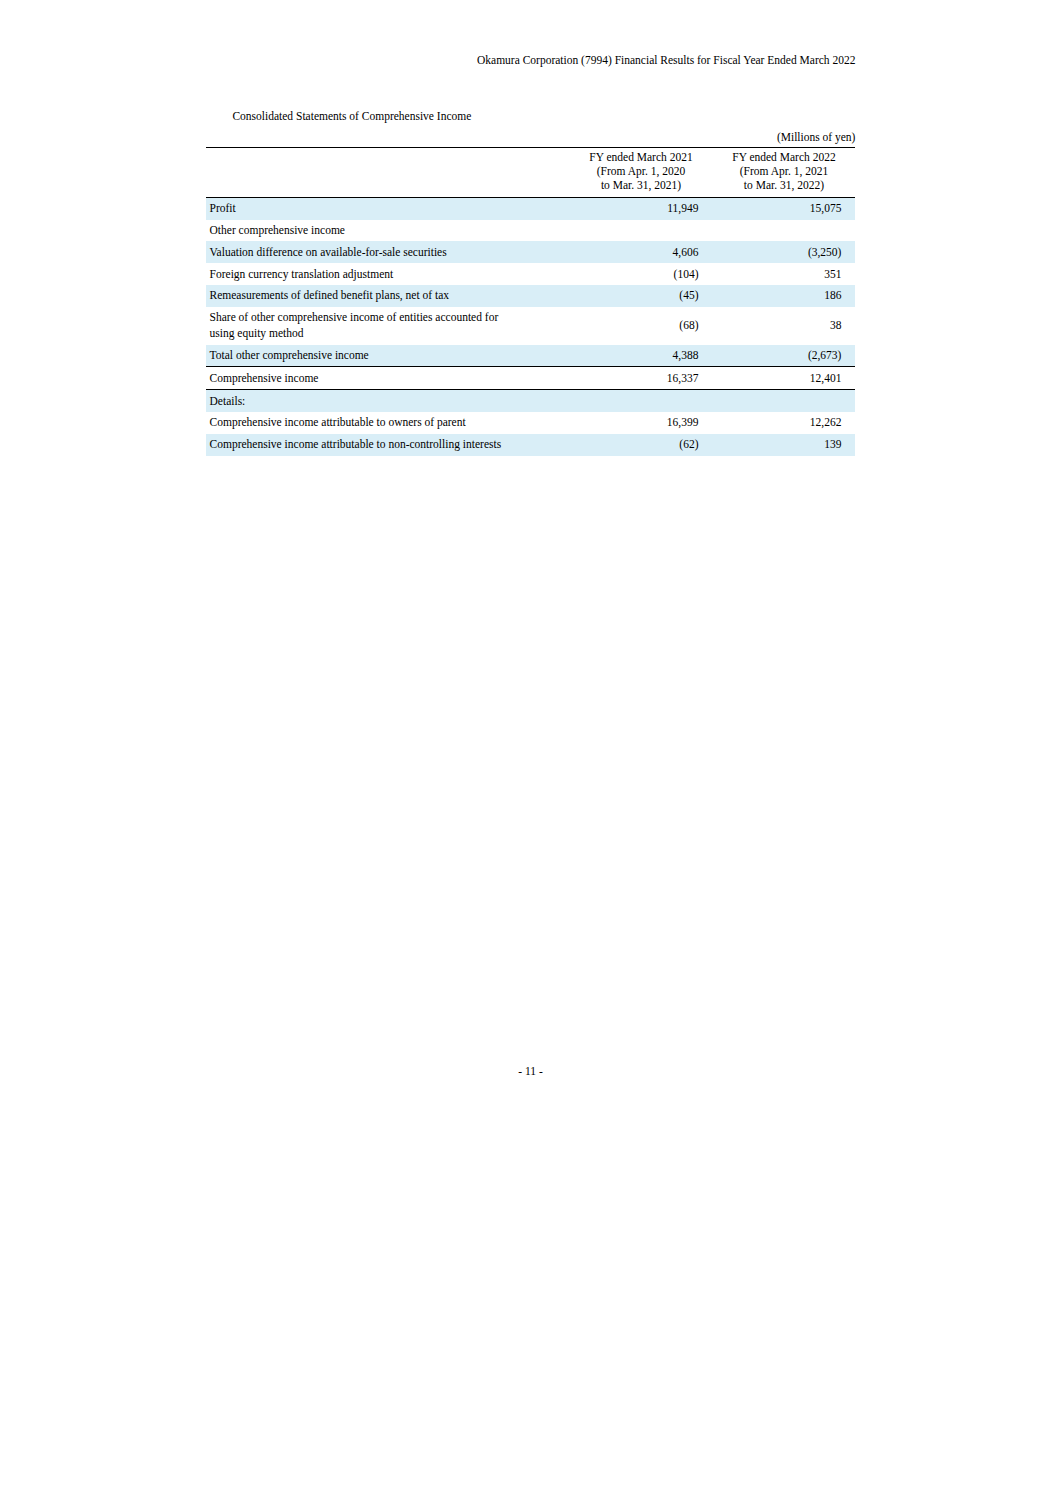Okamura Corporation (7994) Financial Results for Fiscal Year Ended March 2022
Consolidated Statements of Comprehensive Income
(Millions of yen)
| | FY ended March 2021 (From Apr. 1, 2020 to Mar. 31, 2021) | FY ended March 2022 (From Apr. 1, 2021 to Mar. 31, 2022) |
| --- | --- | --- |
| Profit | 11,949 | 15,075 |
| Other comprehensive income | | |
| Valuation difference on available-for-sale securities | 4,606 | (3,250) |
| Foreign currency translation adjustment | (104) | 351 |
| Remeasurements of defined benefit plans, net of tax | (45) | 186 |
| Share of other comprehensive income of entities accounted for using equity method | (68) | 38 |
| Total other comprehensive income | 4,388 | (2,673) |
| Comprehensive income | 16,337 | 12,401 |
| Details: | | |
| Comprehensive income attributable to owners of parent | 16,399 | 12,262 |
| Comprehensive income attributable to non-controlling interests | (62) | 139 |
- 11 -